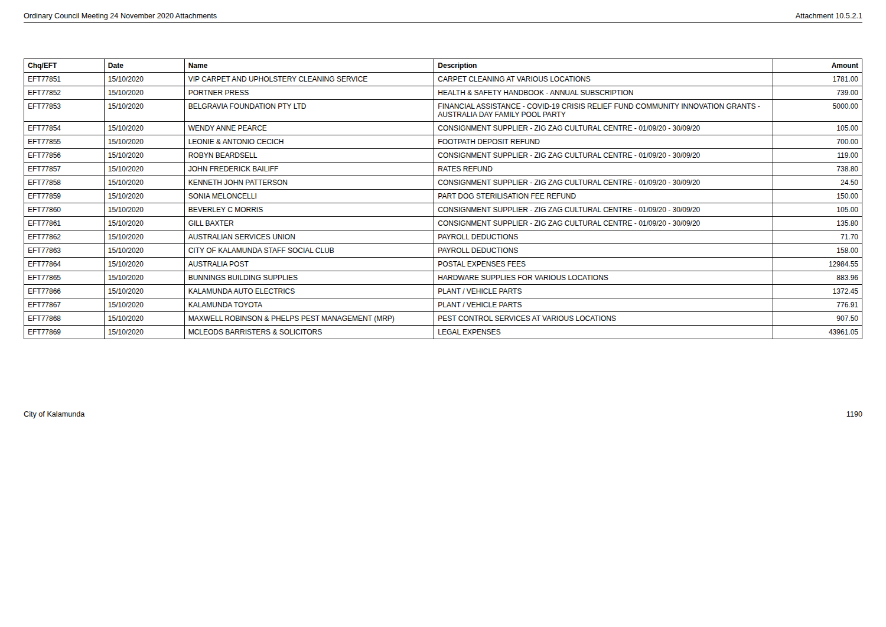Ordinary Council Meeting 24 November 2020 Attachments Attachment 10.5.2.1
| Chq/EFT | Date | Name | Description | Amount |
| --- | --- | --- | --- | --- |
| EFT77851 | 15/10/2020 | VIP CARPET AND UPHOLSTERY CLEANING SERVICE | CARPET CLEANING AT VARIOUS LOCATIONS | 1781.00 |
| EFT77852 | 15/10/2020 | PORTNER PRESS | HEALTH & SAFETY HANDBOOK - ANNUAL SUBSCRIPTION | 739.00 |
| EFT77853 | 15/10/2020 | BELGRAVIA FOUNDATION PTY LTD | FINANCIAL ASSISTANCE - COVID-19 CRISIS RELIEF FUND COMMUNITY INNOVATION GRANTS - AUSTRALIA DAY FAMILY POOL PARTY | 5000.00 |
| EFT77854 | 15/10/2020 | WENDY ANNE PEARCE | CONSIGNMENT SUPPLIER - ZIG ZAG CULTURAL CENTRE - 01/09/20 - 30/09/20 | 105.00 |
| EFT77855 | 15/10/2020 | LEONIE & ANTONIO CECICH | FOOTPATH DEPOSIT REFUND | 700.00 |
| EFT77856 | 15/10/2020 | ROBYN BEARDSELL | CONSIGNMENT SUPPLIER - ZIG ZAG CULTURAL CENTRE - 01/09/20 - 30/09/20 | 119.00 |
| EFT77857 | 15/10/2020 | JOHN FREDERICK BAILIFF | RATES REFUND | 738.80 |
| EFT77858 | 15/10/2020 | KENNETH JOHN PATTERSON | CONSIGNMENT SUPPLIER - ZIG ZAG CULTURAL CENTRE - 01/09/20 - 30/09/20 | 24.50 |
| EFT77859 | 15/10/2020 | SONIA MELONCELLI | PART DOG STERILISATION FEE REFUND | 150.00 |
| EFT77860 | 15/10/2020 | BEVERLEY C MORRIS | CONSIGNMENT SUPPLIER - ZIG ZAG CULTURAL CENTRE - 01/09/20 - 30/09/20 | 105.00 |
| EFT77861 | 15/10/2020 | GILL BAXTER | CONSIGNMENT SUPPLIER - ZIG ZAG CULTURAL CENTRE - 01/09/20 - 30/09/20 | 135.80 |
| EFT77862 | 15/10/2020 | AUSTRALIAN SERVICES UNION | PAYROLL DEDUCTIONS | 71.70 |
| EFT77863 | 15/10/2020 | CITY OF KALAMUNDA STAFF SOCIAL CLUB | PAYROLL DEDUCTIONS | 158.00 |
| EFT77864 | 15/10/2020 | AUSTRALIA POST | POSTAL EXPENSES FEES | 12984.55 |
| EFT77865 | 15/10/2020 | BUNNINGS BUILDING SUPPLIES | HARDWARE SUPPLIES FOR VARIOUS LOCATIONS | 883.96 |
| EFT77866 | 15/10/2020 | KALAMUNDA AUTO ELECTRICS | PLANT / VEHICLE PARTS | 1372.45 |
| EFT77867 | 15/10/2020 | KALAMUNDA TOYOTA | PLANT / VEHICLE PARTS | 776.91 |
| EFT77868 | 15/10/2020 | MAXWELL ROBINSON & PHELPS PEST MANAGEMENT (MRP) | PEST CONTROL SERVICES AT VARIOUS LOCATIONS | 907.50 |
| EFT77869 | 15/10/2020 | MCLEODS BARRISTERS & SOLICITORS | LEGAL EXPENSES | 43961.05 |
City of Kalamunda 1190